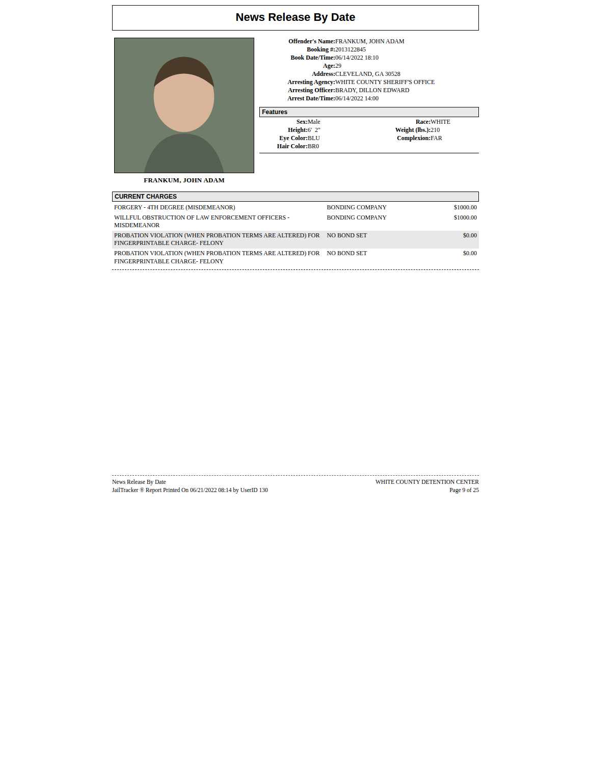News Release By Date
FRANKUM, JOHN ADAM
| Offender's Name: | FRANKUM, JOHN ADAM |
| Booking #: | 2013122845 |
| Book Date/Time: | 06/14/2022 18:10 |
| Age: | 29 |
| Address: | CLEVELAND, GA 30528 |
| Arresting Agency: | WHITE COUNTY SHERIFF'S OFFICE |
| Arresting Officer: | BRADY, DILLON EDWARD |
| Arrest Date/Time: | 06/14/2022 14:00 |
Features
| Sex: | Male | Race: | WHITE |
| Height: | 6' 2" | Weight (lbs.): | 210 |
| Eye Color: | BLU | Complexion: | FAR |
| Hair Color: | BR0 | | |
CURRENT CHARGES
| FORGERY - 4TH DEGREE (MISDEMEANOR) | BONDING COMPANY | $1000.00 |
| WILLFUL OBSTRUCTION OF LAW ENFORCEMENT OFFICERS - MISDEMEANOR | BONDING COMPANY | $1000.00 |
| PROBATION VIOLATION (WHEN PROBATION TERMS ARE ALTERED) FOR FINGERPRINTABLE CHARGE- FELONY | NO BOND SET | $0.00 |
| PROBATION VIOLATION (WHEN PROBATION TERMS ARE ALTERED) FOR FINGERPRINTABLE CHARGE- FELONY | NO BOND SET | $0.00 |
News Release By Date
JailTracker ® Report Printed On 06/21/2022 08:14 by UserID 130
WHITE COUNTY DETENTION CENTER
Page 9 of 25